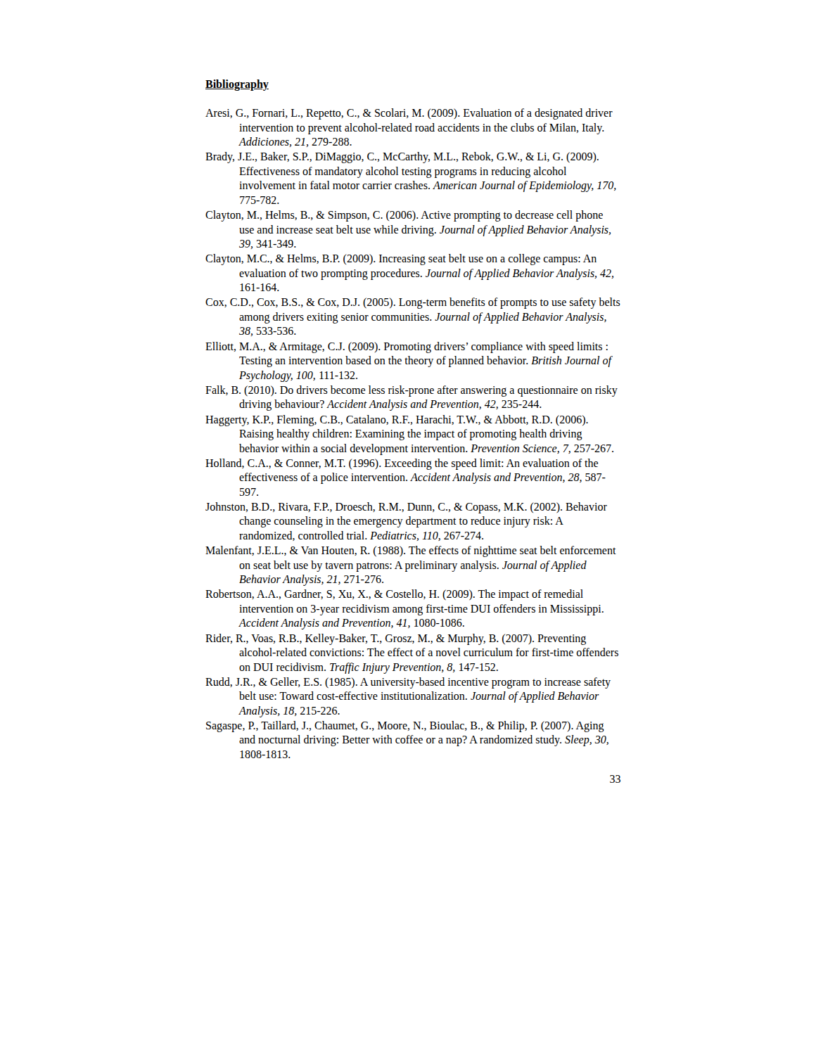Bibliography
Aresi, G., Fornari, L., Repetto, C., & Scolari, M. (2009). Evaluation of a designated driver intervention to prevent alcohol-related road accidents in the clubs of Milan, Italy. Addiciones, 21, 279-288.
Brady, J.E., Baker, S.P., DiMaggio, C., McCarthy, M.L., Rebok, G.W., & Li, G. (2009). Effectiveness of mandatory alcohol testing programs in reducing alcohol involvement in fatal motor carrier crashes. American Journal of Epidemiology, 170, 775-782.
Clayton, M., Helms, B., & Simpson, C. (2006). Active prompting to decrease cell phone use and increase seat belt use while driving. Journal of Applied Behavior Analysis, 39, 341-349.
Clayton, M.C., & Helms, B.P. (2009). Increasing seat belt use on a college campus: An evaluation of two prompting procedures. Journal of Applied Behavior Analysis, 42, 161-164.
Cox, C.D., Cox, B.S., & Cox, D.J. (2005). Long-term benefits of prompts to use safety belts among drivers exiting senior communities. Journal of Applied Behavior Analysis, 38, 533-536.
Elliott, M.A., & Armitage, C.J. (2009). Promoting drivers’ compliance with speed limits : Testing an intervention based on the theory of planned behavior. British Journal of Psychology, 100, 111-132.
Falk, B. (2010). Do drivers become less risk-prone after answering a questionnaire on risky driving behaviour? Accident Analysis and Prevention, 42, 235-244.
Haggerty, K.P., Fleming, C.B., Catalano, R.F., Harachi, T.W., & Abbott, R.D. (2006). Raising healthy children: Examining the impact of promoting health driving behavior within a social development intervention. Prevention Science, 7, 257-267.
Holland, C.A., & Conner, M.T. (1996). Exceeding the speed limit: An evaluation of the effectiveness of a police intervention. Accident Analysis and Prevention, 28, 587-597.
Johnston, B.D., Rivara, F.P., Droesch, R.M., Dunn, C., & Copass, M.K. (2002). Behavior change counseling in the emergency department to reduce injury risk: A randomized, controlled trial. Pediatrics, 110, 267-274.
Malenfant, J.E.L., & Van Houten, R. (1988). The effects of nighttime seat belt enforcement on seat belt use by tavern patrons: A preliminary analysis. Journal of Applied Behavior Analysis, 21, 271-276.
Robertson, A.A., Gardner, S, Xu, X., & Costello, H. (2009). The impact of remedial intervention on 3-year recidivism among first-time DUI offenders in Mississippi. Accident Analysis and Prevention, 41, 1080-1086.
Rider, R., Voas, R.B., Kelley-Baker, T., Grosz, M., & Murphy, B. (2007). Preventing alcohol-related convictions: The effect of a novel curriculum for first-time offenders on DUI recidivism. Traffic Injury Prevention, 8, 147-152.
Rudd, J.R., & Geller, E.S. (1985). A university-based incentive program to increase safety belt use: Toward cost-effective institutionalization. Journal of Applied Behavior Analysis, 18, 215-226.
Sagaspe, P., Taillard, J., Chaumet, G., Moore, N., Bioulac, B., & Philip, P. (2007). Aging and nocturnal driving: Better with coffee or a nap? A randomized study. Sleep, 30, 1808-1813.
33